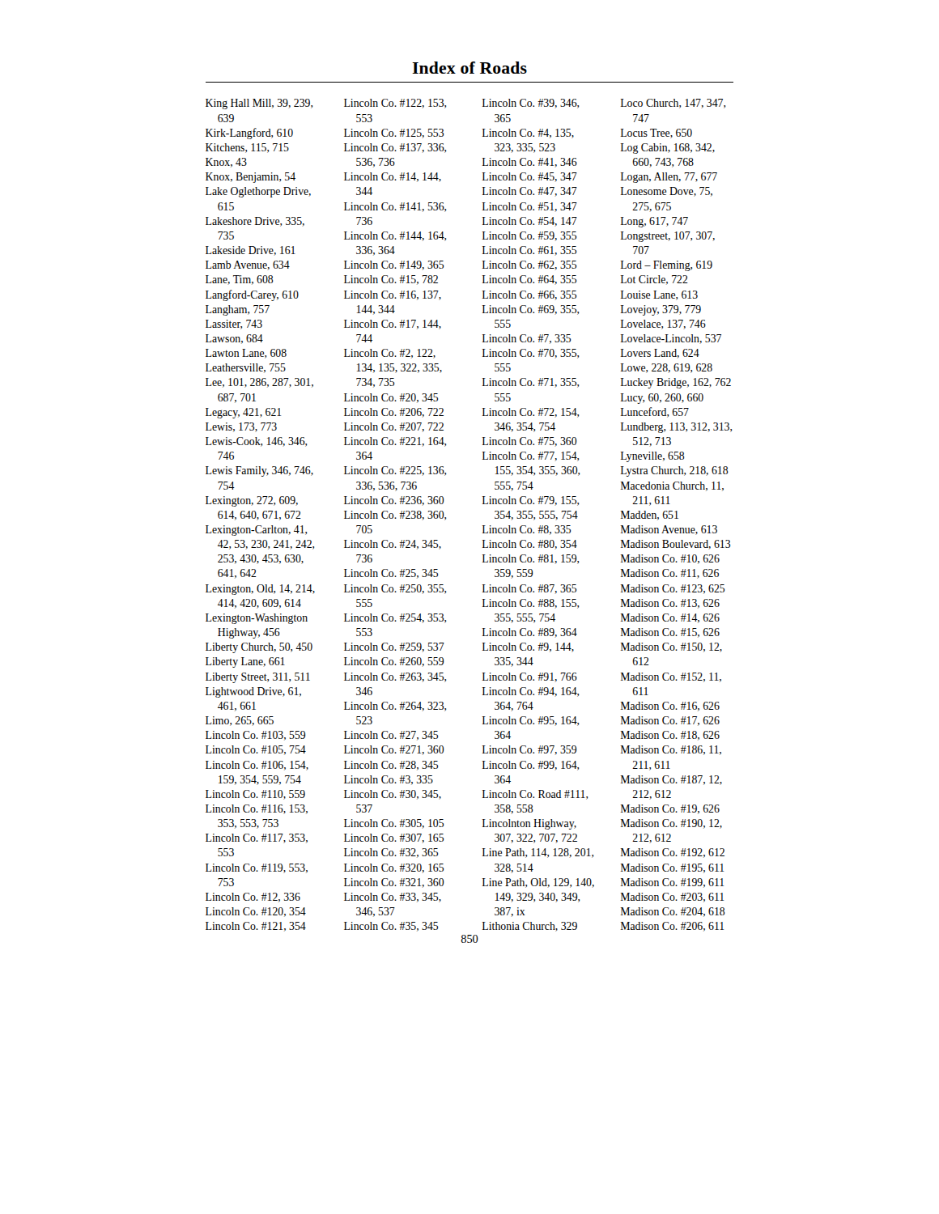Index of Roads
King Hall Mill, 39, 239, 639
Kirk-Langford, 610
Kitchens, 115, 715
Knox, 43
Knox, Benjamin, 54
Lake Oglethorpe Drive, 615
Lakeshore Drive, 335, 735
Lakeside Drive, 161
Lamb Avenue, 634
Lane, Tim, 608
Langford-Carey, 610
Langham, 757
Lassiter, 743
Lawson, 684
Lawton Lane, 608
Leathersville, 755
Lee, 101, 286, 287, 301, 687, 701
Legacy, 421, 621
Lewis, 173, 773
Lewis-Cook, 146, 346, 746
Lewis Family, 346, 746, 754
Lexington, 272, 609, 614, 640, 671, 672
Lexington-Carlton, 41, 42, 53, 230, 241, 242, 253, 430, 453, 630, 641, 642
Lexington, Old, 14, 214, 414, 420, 609, 614
Lexington-Washington Highway, 456
Liberty Church, 50, 450
Liberty Lane, 661
Liberty Street, 311, 511
Lightwood Drive, 61, 461, 661
Limo, 265, 665
Lincoln Co. #103, 559
Lincoln Co. #105, 754
Lincoln Co. #106, 154, 159, 354, 559, 754
Lincoln Co. #110, 559
Lincoln Co. #116, 153, 353, 553, 753
Lincoln Co. #117, 353, 553
Lincoln Co. #119, 553, 753
Lincoln Co. #12, 336
Lincoln Co. #120, 354
Lincoln Co. #121, 354
Lincoln Co. #122, 153, 553
Lincoln Co. #125, 553
Lincoln Co. #137, 336, 536, 736
Lincoln Co. #14, 144, 344
Lincoln Co. #141, 536, 736
Lincoln Co. #144, 164, 336, 364
Lincoln Co. #149, 365
Lincoln Co. #15, 782
Lincoln Co. #16, 137, 144, 344
Lincoln Co. #17, 144, 744
Lincoln Co. #2, 122, 134, 135, 322, 335, 734, 735
Lincoln Co. #20, 345
Lincoln Co. #206, 722
Lincoln Co. #207, 722
Lincoln Co. #221, 164, 364
Lincoln Co. #225, 136, 336, 536, 736
Lincoln Co. #236, 360
Lincoln Co. #238, 360, 705
Lincoln Co. #24, 345, 736
Lincoln Co. #25, 345
Lincoln Co. #250, 355, 555
Lincoln Co. #254, 353, 553
Lincoln Co. #259, 537
Lincoln Co. #260, 559
Lincoln Co. #263, 345, 346
Lincoln Co. #264, 323, 523
Lincoln Co. #27, 345
Lincoln Co. #271, 360
Lincoln Co. #28, 345
Lincoln Co. #3, 335
Lincoln Co. #30, 345, 537
Lincoln Co. #305, 105
Lincoln Co. #307, 165
Lincoln Co. #32, 365
Lincoln Co. #320, 165
Lincoln Co. #321, 360
Lincoln Co. #33, 345, 346, 537
Lincoln Co. #35, 345
Lincoln Co. #39, 346, 365
Lincoln Co. #4, 135, 323, 335, 523
Lincoln Co. #41, 346
Lincoln Co. #45, 347
Lincoln Co. #47, 347
Lincoln Co. #51, 347
Lincoln Co. #54, 147
Lincoln Co. #59, 355
Lincoln Co. #61, 355
Lincoln Co. #62, 355
Lincoln Co. #64, 355
Lincoln Co. #66, 355
Lincoln Co. #69, 355, 555
Lincoln Co. #7, 335
Lincoln Co. #70, 355, 555
Lincoln Co. #71, 355, 555
Lincoln Co. #72, 154, 346, 354, 754
Lincoln Co. #75, 360
Lincoln Co. #77, 154, 155, 354, 355, 360, 555, 754
Lincoln Co. #79, 155, 354, 355, 555, 754
Lincoln Co. #8, 335
Lincoln Co. #80, 354
Lincoln Co. #81, 159, 359, 559
Lincoln Co. #87, 365
Lincoln Co. #88, 155, 355, 555, 754
Lincoln Co. #89, 364
Lincoln Co. #9, 144, 335, 344
Lincoln Co. #91, 766
Lincoln Co. #94, 164, 364, 764
Lincoln Co. #95, 164, 364
Lincoln Co. #97, 359
Lincoln Co. #99, 164, 364
Lincoln Co. Road #111, 358, 558
Lincolnton Highway, 307, 322, 707, 722
Line Path, 114, 128, 201, 328, 514
Line Path, Old, 129, 140, 149, 329, 340, 349, 387, ix
Lithonia Church, 329
Loco Church, 147, 347, 747
Locus Tree, 650
Log Cabin, 168, 342, 660, 743, 768
Logan, Allen, 77, 677
Lonesome Dove, 75, 275, 675
Long, 617, 747
Longstreet, 107, 307, 707
Lord – Fleming, 619
Lot Circle, 722
Louise Lane, 613
Lovejoy, 379, 779
Lovelace, 137, 746
Lovelace-Lincoln, 537
Lovers Land, 624
Lowe, 228, 619, 628
Luckey Bridge, 162, 762
Lucy, 60, 260, 660
Lunceford, 657
Lundberg, 113, 312, 313, 512, 713
Lyneville, 658
Lystra Church, 218, 618
Macedonia Church, 11, 211, 611
Madden, 651
Madison Avenue, 613
Madison Boulevard, 613
Madison Co. #10, 626
Madison Co. #11, 626
Madison Co. #123, 625
Madison Co. #13, 626
Madison Co. #14, 626
Madison Co. #15, 626
Madison Co. #150, 12, 612
Madison Co. #152, 11, 611
Madison Co. #16, 626
Madison Co. #17, 626
Madison Co. #18, 626
Madison Co. #186, 11, 211, 611
Madison Co. #187, 12, 212, 612
Madison Co. #19, 626
Madison Co. #190, 12, 212, 612
Madison Co. #192, 612
Madison Co. #195, 611
Madison Co. #199, 611
Madison Co. #203, 611
Madison Co. #204, 618
Madison Co. #206, 611
850